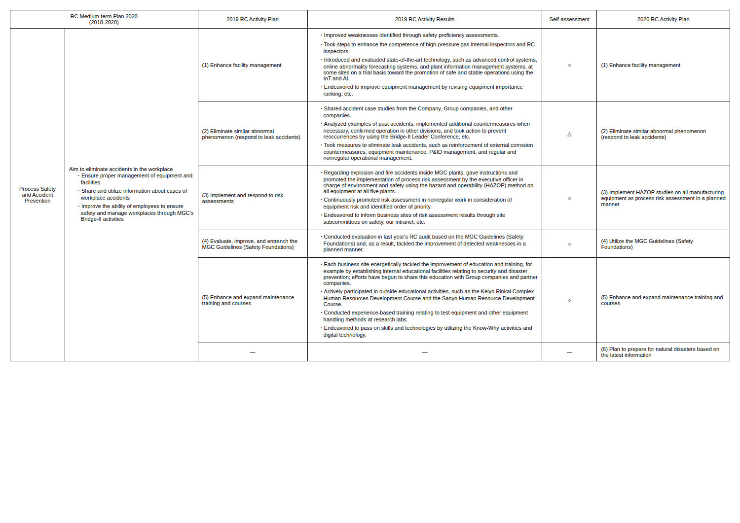| RC Medium-term Plan 2020 (2018-2020) | 2019 RC Activity Plan | 2019 RC Activity Results | Self-assessment | 2020 RC Activity Plan |
| --- | --- | --- | --- | --- |
| Process Safety and Accident Prevention | Aim to eliminate accidents in the workplace Ensure proper management of equipment and facilities Share and utilize information about cases of workplace accidents Improve the ability of employees to ensure safety and manage workplaces through MGC's Bridge-II activities | (1) Enhance facility management | Improved weaknesses identified through safety proficiency assessments. Took steps to enhance the competence of high-pressure gas internal inspectors and RC inspectors. Introduced and evaluated state-of-the-art technology, such as advanced control systems, online abnormality forecasting systems, and plant information management systems, at some sites on a trial basis toward the promotion of safe and stable operations using the IoT and AI. Endeavored to improve equipment management by revising equipment importance ranking, etc. | ○ | (1) Enhance facility management |
| (2) Eliminate similar abnormal phenomenon (respond to leak accidents) | Shared accident case studies from the Company, Group companies, and other companies. Analyzed examples of past accidents, implemented additional countermeasures when necessary, confirmed operation in other divisions, and took action to prevent reoccurrences by using the Bridge-II Leader Conference, etc. Took measures to eliminate leak accidents, such as reinforcement of external corrosion countermeasures, equipment maintenance, P&ID management, and regular and nonregular operational management. | △ | (2) Eliminate similar abnormal phenomenon (respond to leak accidents) |
| (3) Implement and respond to risk assessments | Regarding explosion and fire accidents inside MGC plants, gave instructions and promoted the implementation of process risk assessment by the executive officer in charge of environment and safety using the hazard and operability (HAZOP) method on all equipment at all five plants. Continuously promoted risk assessment in nonregular work in consideration of equipment risk and identified order of priority. Endeavored to inform business sites of risk assessment results through site subcommittees on safety, our intranet, etc. | ○ | (3) Implement HAZOP studies on all manufacturing equipment as process risk assessment in a planned manner |
| (4) Evaluate, improve, and entrench the MGC Guidelines (Safety Foundations) | Conducted evaluation in last year's RC audit based on the MGC Guidelines (Safety Foundations) and, as a result, tackled the improvement of detected weaknesses in a planned manner. | ○ | (4) Utilize the MGC Guidelines (Safety Foundations) |
| (5) Enhance and expand maintenance training and courses | Each business site energetically tackled the improvement of education and training, for example by establishing internal educational facilities relating to security and disaster prevention; efforts have begun to share this education with Group companies and partner companies. Actively participated in outside educational activities, such as the Keiyo Rinkai Complex Human Resources Development Course and the Sanyo Human Resource Development Course. Conducted experience-based training relating to test equipment and other equipment handling methods at research labs. Endeavored to pass on skills and technologies by utilizing the Know-Why activities and digital technology. | ○ | (5) Enhance and expand maintenance training and courses |
| — | — | — | (6) Plan to prepare for natural disasters based on the latest information |